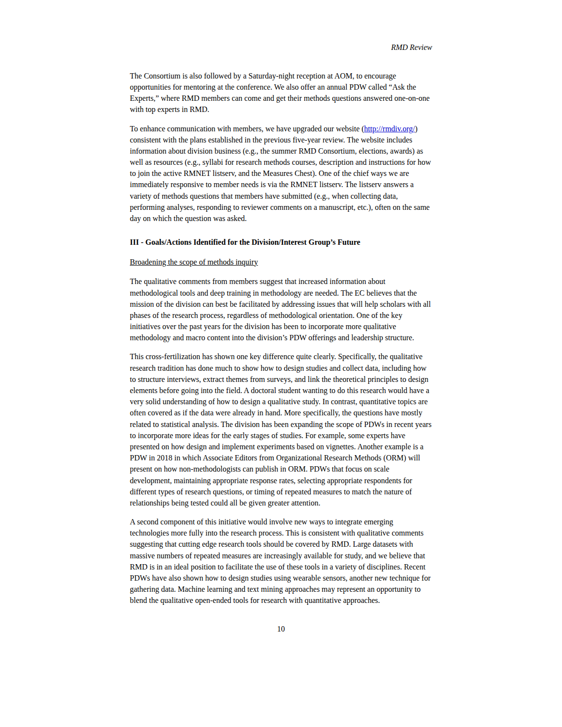RMD Review
The Consortium is also followed by a Saturday-night reception at AOM, to encourage opportunities for mentoring at the conference. We also offer an annual PDW called “Ask the Experts,” where RMD members can come and get their methods questions answered one-on-one with top experts in RMD.
To enhance communication with members, we have upgraded our website (http://rmdiv.org/) consistent with the plans established in the previous five-year review. The website includes information about division business (e.g., the summer RMD Consortium, elections, awards) as well as resources (e.g., syllabi for research methods courses, description and instructions for how to join the active RMNET listserv, and the Measures Chest). One of the chief ways we are immediately responsive to member needs is via the RMNET listserv. The listserv answers a variety of methods questions that members have submitted (e.g., when collecting data, performing analyses, responding to reviewer comments on a manuscript, etc.), often on the same day on which the question was asked.
III - Goals/Actions Identified for the Division/Interest Group’s Future
Broadening the scope of methods inquiry
The qualitative comments from members suggest that increased information about methodological tools and deep training in methodology are needed. The EC believes that the mission of the division can best be facilitated by addressing issues that will help scholars with all phases of the research process, regardless of methodological orientation. One of the key initiatives over the past years for the division has been to incorporate more qualitative methodology and macro content into the division’s PDW offerings and leadership structure.
This cross-fertilization has shown one key difference quite clearly. Specifically, the qualitative research tradition has done much to show how to design studies and collect data, including how to structure interviews, extract themes from surveys, and link the theoretical principles to design elements before going into the field. A doctoral student wanting to do this research would have a very solid understanding of how to design a qualitative study. In contrast, quantitative topics are often covered as if the data were already in hand. More specifically, the questions have mostly related to statistical analysis. The division has been expanding the scope of PDWs in recent years to incorporate more ideas for the early stages of studies. For example, some experts have presented on how design and implement experiments based on vignettes. Another example is a PDW in 2018 in which Associate Editors from Organizational Research Methods (ORM) will present on how non-methodologists can publish in ORM. PDWs that focus on scale development, maintaining appropriate response rates, selecting appropriate respondents for different types of research questions, or timing of repeated measures to match the nature of relationships being tested could all be given greater attention.
A second component of this initiative would involve new ways to integrate emerging technologies more fully into the research process. This is consistent with qualitative comments suggesting that cutting edge research tools should be covered by RMD. Large datasets with massive numbers of repeated measures are increasingly available for study, and we believe that RMD is in an ideal position to facilitate the use of these tools in a variety of disciplines. Recent PDWs have also shown how to design studies using wearable sensors, another new technique for gathering data. Machine learning and text mining approaches may represent an opportunity to blend the qualitative open-ended tools for research with quantitative approaches.
10